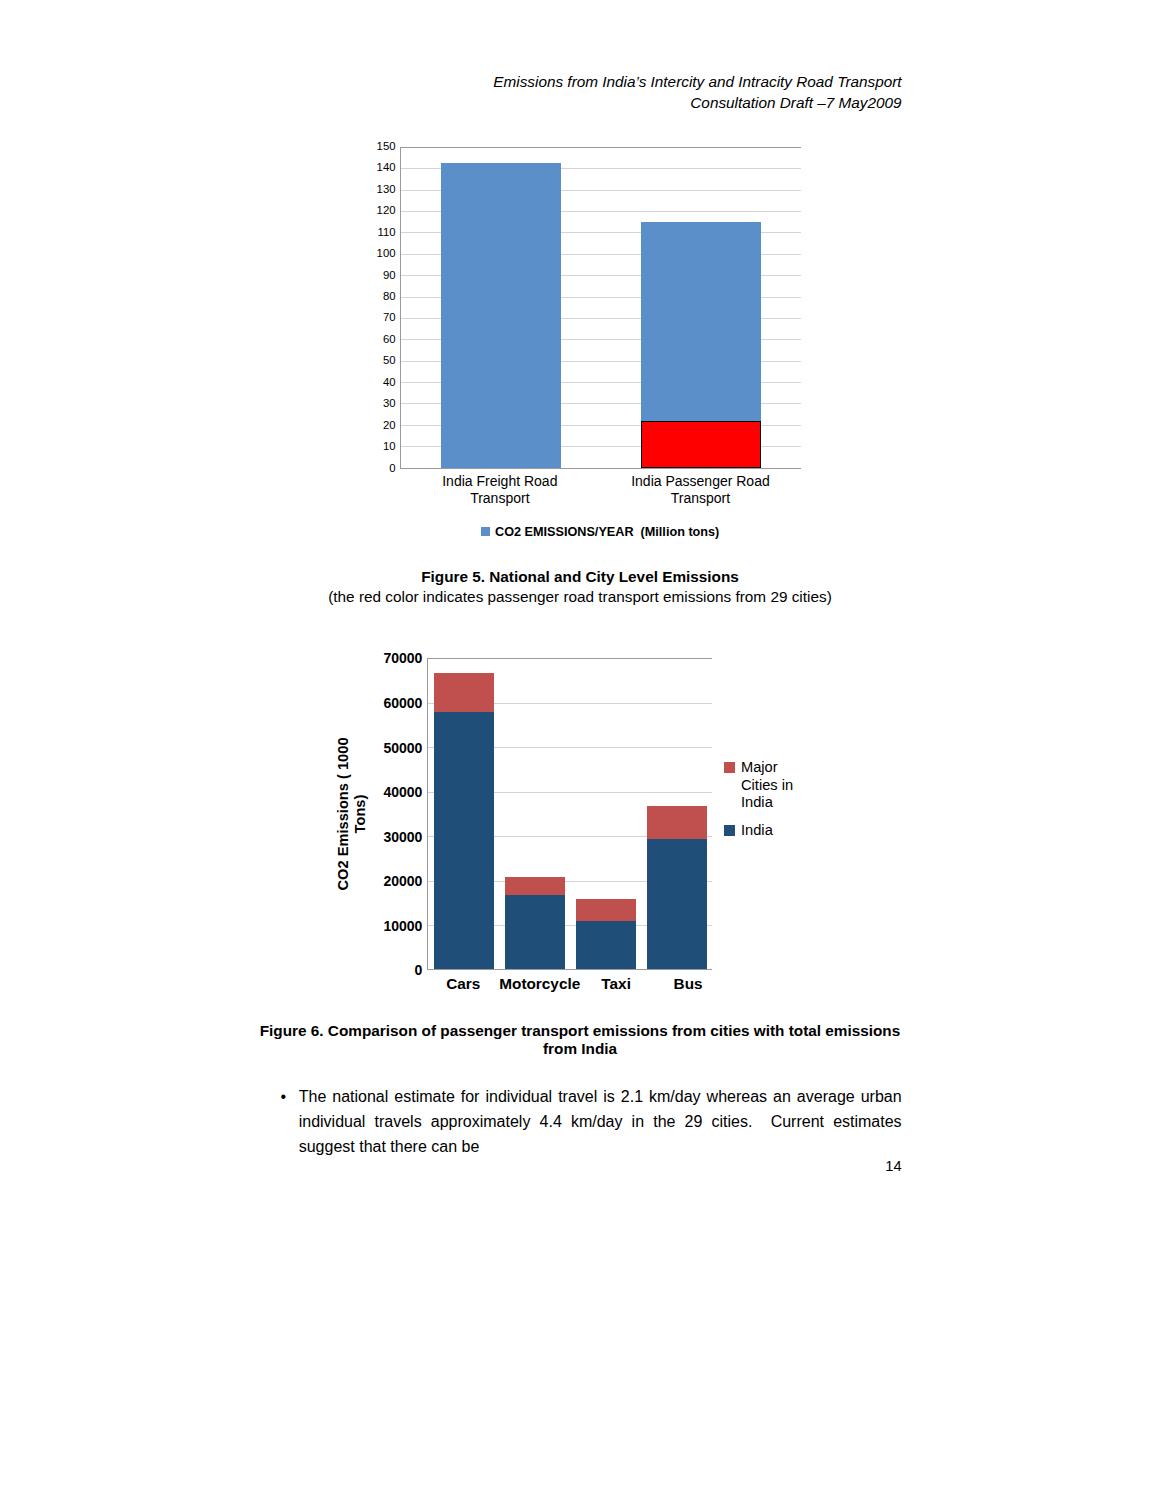Emissions from India’s Intercity and Intracity Road Transport
Consultation Draft –7 May2009
150 140 130 120 110 100 90 80 70 60 50 40 30 20 10 0
India Freight Road
Transport
India Passenger Road
Transport
CO2 EMISSIONS/YEAR (Million tons)
Figure 5. National and City Level Emissions
(the red color indicates passenger road transport emissions from 29 cities)
CO2 Emissions ( 1000
Tons)
70000 60000 50000 40000 30000 20000 10000 0
Major
Cities in
India
India
Cars
Motorcycle
Taxi
Bus
Figure 6. Comparison of passenger transport emissions from cities with total emissions from India
•
The national estimate for individual travel is 2.1 km/day whereas an average urban individual travels approximately 4.4 km/day in the 29 cities. Current estimates suggest that there can be
14